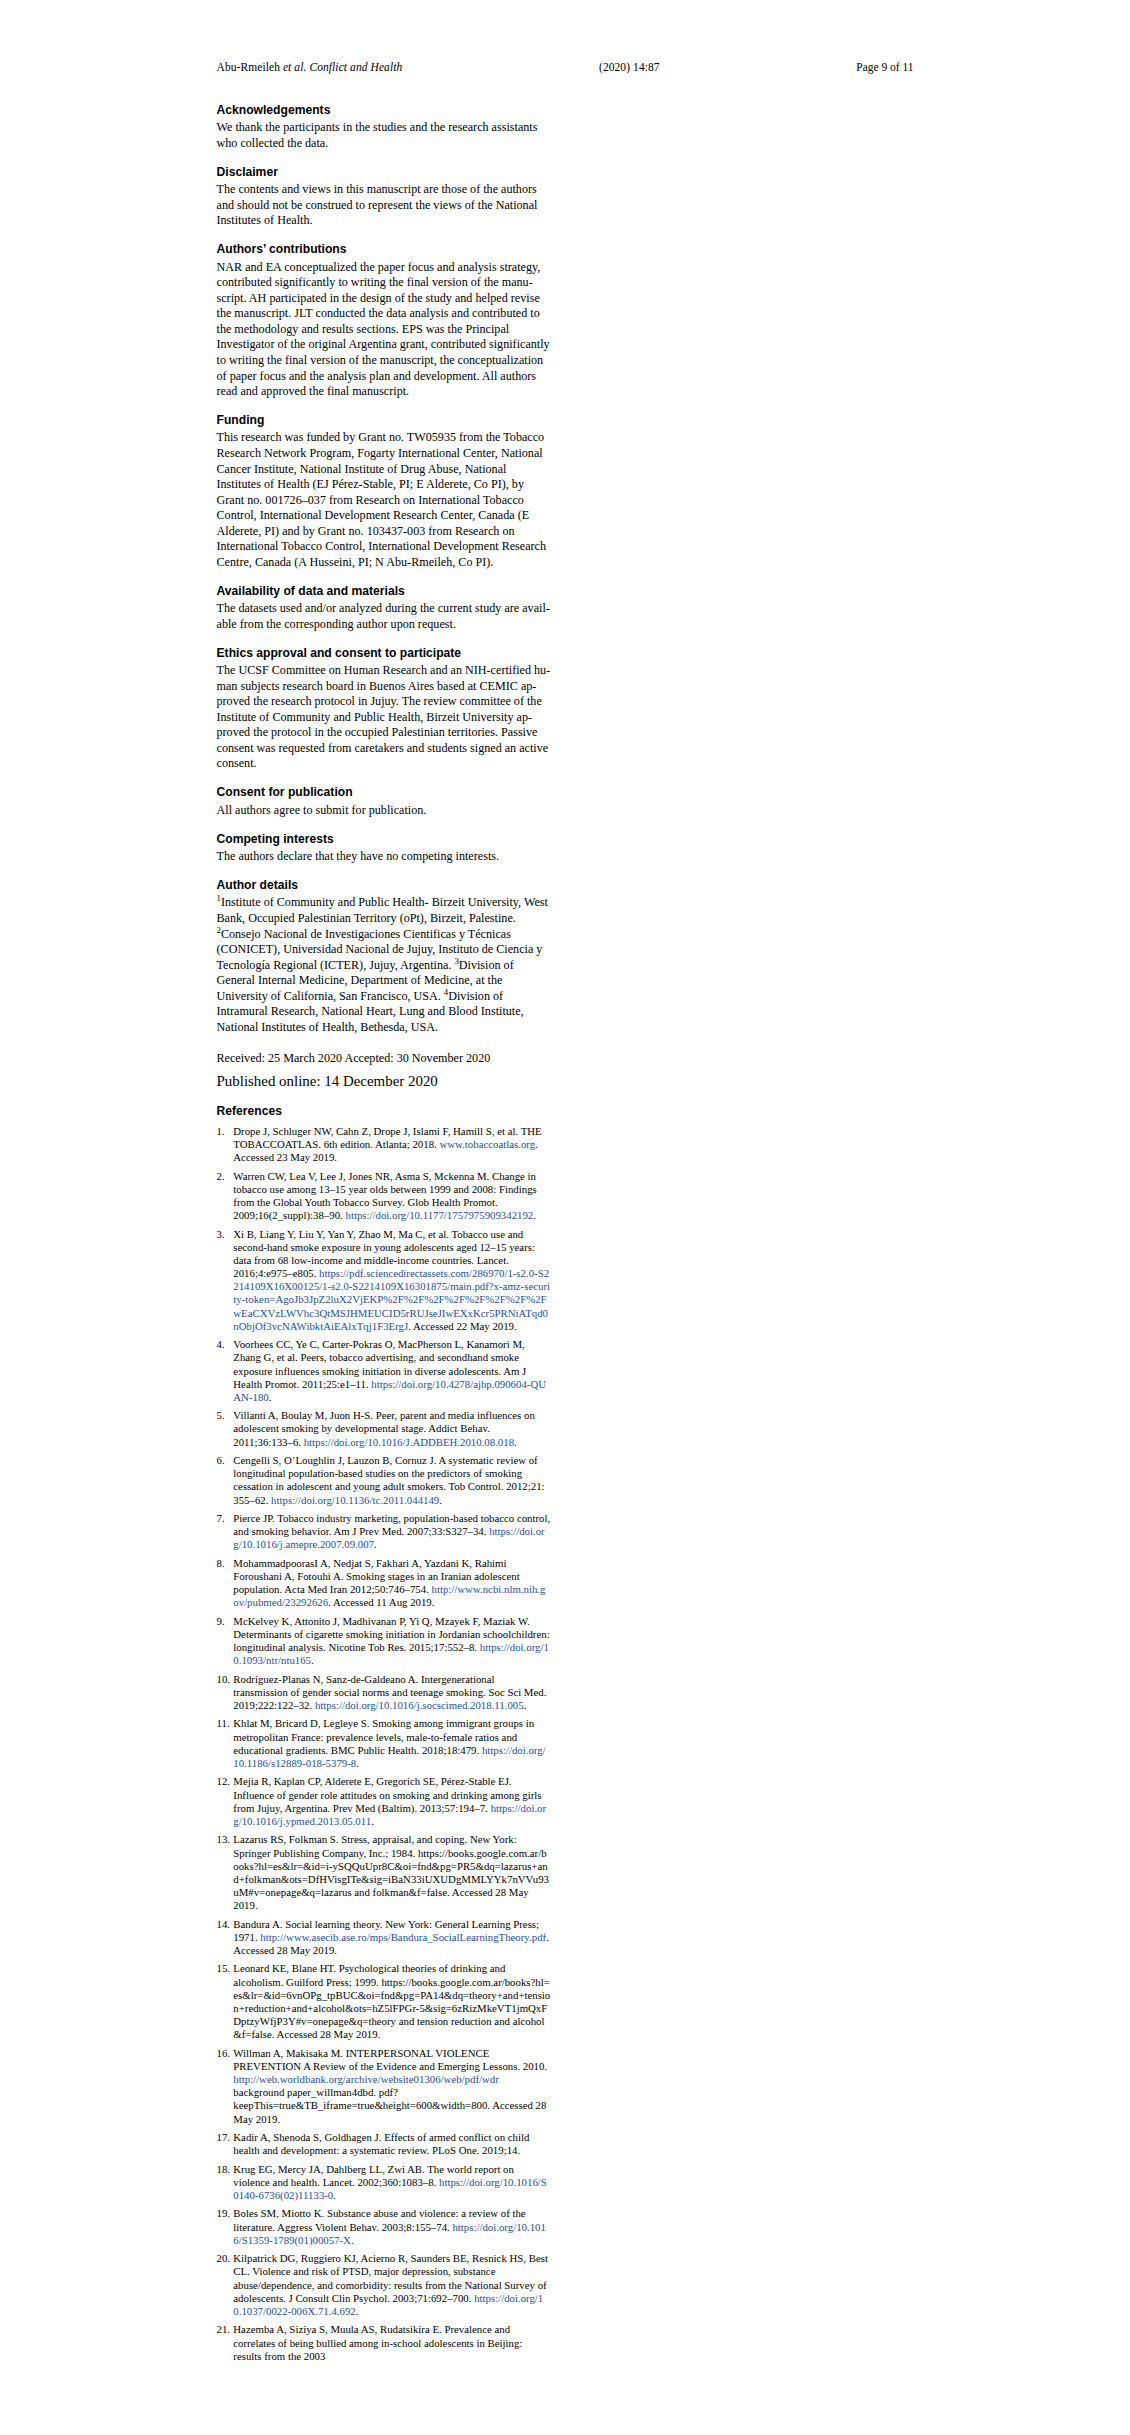Abu-Rmeileh et al. Conflict and Health
(2020) 14:87
Page 9 of 11
Acknowledgements
We thank the participants in the studies and the research assistants who collected the data.
Disclaimer
The contents and views in this manuscript are those of the authors and should not be construed to represent the views of the National Institutes of Health.
Authors’ contributions
NAR and EA conceptualized the paper focus and analysis strategy, contributed significantly to writing the final version of the manuscript. AH participated in the design of the study and helped revise the manuscript. JLT conducted the data analysis and contributed to the methodology and results sections. EPS was the Principal Investigator of the original Argentina grant, contributed significantly to writing the final version of the manuscript, the conceptualization of paper focus and the analysis plan and development. All authors read and approved the final manuscript.
Funding
This research was funded by Grant no. TW05935 from the Tobacco Research Network Program, Fogarty International Center, National Cancer Institute, National Institute of Drug Abuse, National Institutes of Health (EJ Pérez-Stable, PI; E Alderete, Co PI), by Grant no. 001726–037 from Research on International Tobacco Control, International Development Research Center, Canada (E Alderete, PI) and by Grant no. 103437-003 from Research on International Tobacco Control, International Development Research Centre, Canada (A Husseini, PI; N Abu-Rmeileh, Co PI).
Availability of data and materials
The datasets used and/or analyzed during the current study are available from the corresponding author upon request.
Ethics approval and consent to participate
The UCSF Committee on Human Research and an NIH-certified human subjects research board in Buenos Aires based at CEMIC approved the research protocol in Jujuy. The review committee of the Institute of Community and Public Health, Birzeit University approved the protocol in the occupied Palestinian territories. Passive consent was requested from caretakers and students signed an active consent.
Consent for publication
All authors agree to submit for publication.
Competing interests
The authors declare that they have no competing interests.
Author details
1Institute of Community and Public Health- Birzeit University, West Bank, Occupied Palestinian Territory (oPt), Birzeit, Palestine. 2Consejo Nacional de Investigaciones Cientificas y Técnicas (CONICET), Universidad Nacional de Jujuy, Instituto de Ciencia y Tecnología Regional (ICTER), Jujuy, Argentina. 3Division of General Internal Medicine, Department of Medicine, at the University of California, San Francisco, USA. 4Division of Intramural Research, National Heart, Lung and Blood Institute, National Institutes of Health, Bethesda, USA.
Received: 25 March 2020 Accepted: 30 November 2020
Published online: 14 December 2020
References
Drope J, Schluger NW, Cahn Z, Drope J, Islami F, Hamill S, et al. THE TOBACCOATLAS. 6th edition. Atlanta; 2018. www.tobaccoatlas.org. Accessed 23 May 2019.
Warren CW, Lea V, Lee J, Jones NR, Asma S, Mckenna M. Change in tobacco use among 13–15 year olds between 1999 and 2008: Findings from the Global Youth Tobacco Survey. Glob Health Promot. 2009;16(2_suppl):38–90. https://doi.org/10.1177/1757975909342192.
Xi B, Liang Y, Liu Y, Yan Y, Zhao M, Ma C, et al. Tobacco use and second-hand smoke exposure in young adolescents aged 12–15 years: data from 68 low-income and middle-income countries. Lancet. 2016;4:e975–e805. https://pdf.sciencedirectassets.com/286970/1-s2.0-S2214109X16X00125/1-s2.0-S2214109X16301875/main.pdf?x-amz-security-token=AgoJb3JpZ2luX2VjEKP%2F%2F%2F%2F%2F%2F%2F%2FwEaCXVzLWVhc3QtMSJHMEUCID5rRUJseJIwEXxKcr5PRNiATqd0nObjOf3vcNAWibktAiEAlxTqj1F3ErgJ. Accessed 22 May 2019.
Voorhees CC, Ye C, Carter-Pokras O, MacPherson L, Kanamori M, Zhang G, et al. Peers, tobacco advertising, and secondhand smoke exposure influences smoking initiation in diverse adolescents. Am J Health Promot. 2011;25:e1–11. https://doi.org/10.4278/ajhp.090604-QUAN-180.
Villanti A, Boulay M, Juon H-S. Peer, parent and media influences on adolescent smoking by developmental stage. Addict Behav. 2011;36:133–6. https://doi.org/10.1016/J.ADDBEH.2010.08.018.
Cengelli S, O’Loughlin J, Lauzon B, Cornuz J. A systematic review of longitudinal population-based studies on the predictors of smoking cessation in adolescent and young adult smokers. Tob Control. 2012;21: 355–62. https://doi.org/10.1136/tc.2011.044149.
Pierce JP. Tobacco industry marketing, population-based tobacco control, and smoking behavior. Am J Prev Med. 2007;33:S327–34. https://doi.org/10.1016/j.amepre.2007.09.007.
MohammadpoorasI A, Nedjat S, Fakhari A, Yazdani K, Rahimi Foroushani A, Fotouhi A. Smoking stages in an Iranian adolescent population. Acta Med Iran 2012;50:746–754. http://www.ncbi.nlm.nih.gov/pubmed/23292626. Accessed 11 Aug 2019.
McKelvey K, Attonito J, Madhivanan P, Yi Q, Mzayek F, Maziak W. Determinants of cigarette smoking initiation in Jordanian schoolchildren: longitudinal analysis. Nicotine Tob Res. 2015;17:552–8. https://doi.org/10.1093/ntr/ntu165.
Rodríguez-Planas N, Sanz-de-Galdeano A. Intergenerational transmission of gender social norms and teenage smoking. Soc Sci Med. 2019;222:122–32. https://doi.org/10.1016/j.socscimed.2018.11.005.
Khlat M, Bricard D, Legleye S. Smoking among immigrant groups in metropolitan France: prevalence levels, male-to-female ratios and educational gradients. BMC Public Health. 2018;18:479. https://doi.org/10.1186/s12889-018-5379-8.
Mejia R, Kaplan CP, Alderete E, Gregorich SE, Pérez-Stable EJ. Influence of gender role attitudes on smoking and drinking among girls from Jujuy, Argentina. Prev Med (Baltim). 2013;57:194–7. https://doi.org/10.1016/j.ypmed.2013.05.011.
Lazarus RS, Folkman S. Stress, appraisal, and coping. New York: Springer Publishing Company, Inc.; 1984. https://books.google.com.ar/books?hl=es&lr=&id=i-ySQQuUpr8C&oi=fnd&pg=PR5&dq=lazarus+and+folkman&ots=DfHVisgITe&sig=iBaN33iUXUDgMMLYYk7nVVu93uM#v=onepage&q=lazarus and folkman&f=false. Accessed 28 May 2019.
Bandura A. Social learning theory. New York: General Learning Press; 1971. http://www.asecib.ase.ro/mps/Bandura_SocialLearningTheory.pdf. Accessed 28 May 2019.
Leonard KE, Blane HT. Psychological theories of drinking and alcoholism. Guilford Press; 1999. https://books.google.com.ar/books?hl=es&lr=&id=6vnOPg_tpBUC&oi=fnd&pg=PA14&dq=theory+and+tension+reduction+and+alcohol&ots=hZ5lFPGr-5&sig=6zRizMkeVT1jmQxFDptzyWfjP3Y#v=onepage&q=theory and tension reduction and alcohol&f=false. Accessed 28 May 2019.
Willman A, Makisaka M. INTERPERSONAL VIOLENCE PREVENTION A Review of the Evidence and Emerging Lessons. 2010. http://web.worldbank.org/archive/website01306/web/pdf/wdr background paper_willman4dbd. pdf?keepThis=true&TB_iframe=true&height=600&width=800. Accessed 28 May 2019.
Kadir A, Shenoda S, Goldhagen J. Effects of armed conflict on child health and development: a systematic review. PLoS One. 2019;14.
Krug EG, Mercy JA, Dahlberg LL, Zwi AB. The world report on violence and health. Lancet. 2002;360:1083–8. https://doi.org/10.1016/S0140-6736(02)11133-0.
Boles SM, Miotto K. Substance abuse and violence: a review of the literature. Aggress Violent Behav. 2003;8:155–74. https://doi.org/10.1016/S1359-1789(01)00057-X.
Kilpatrick DG, Ruggiero KJ, Acierno R, Saunders BE, Resnick HS, Best CL. Violence and risk of PTSD, major depression, substance abuse/dependence, and comorbidity: results from the National Survey of adolescents. J Consult Clin Psychol. 2003;71:692–700. https://doi.org/10.1037/0022-006X.71.4.692.
Hazemba A, Siziya S, Muula AS, Rudatsikira E. Prevalence and correlates of being bullied among in-school adolescents in Beijing: results from the 2003